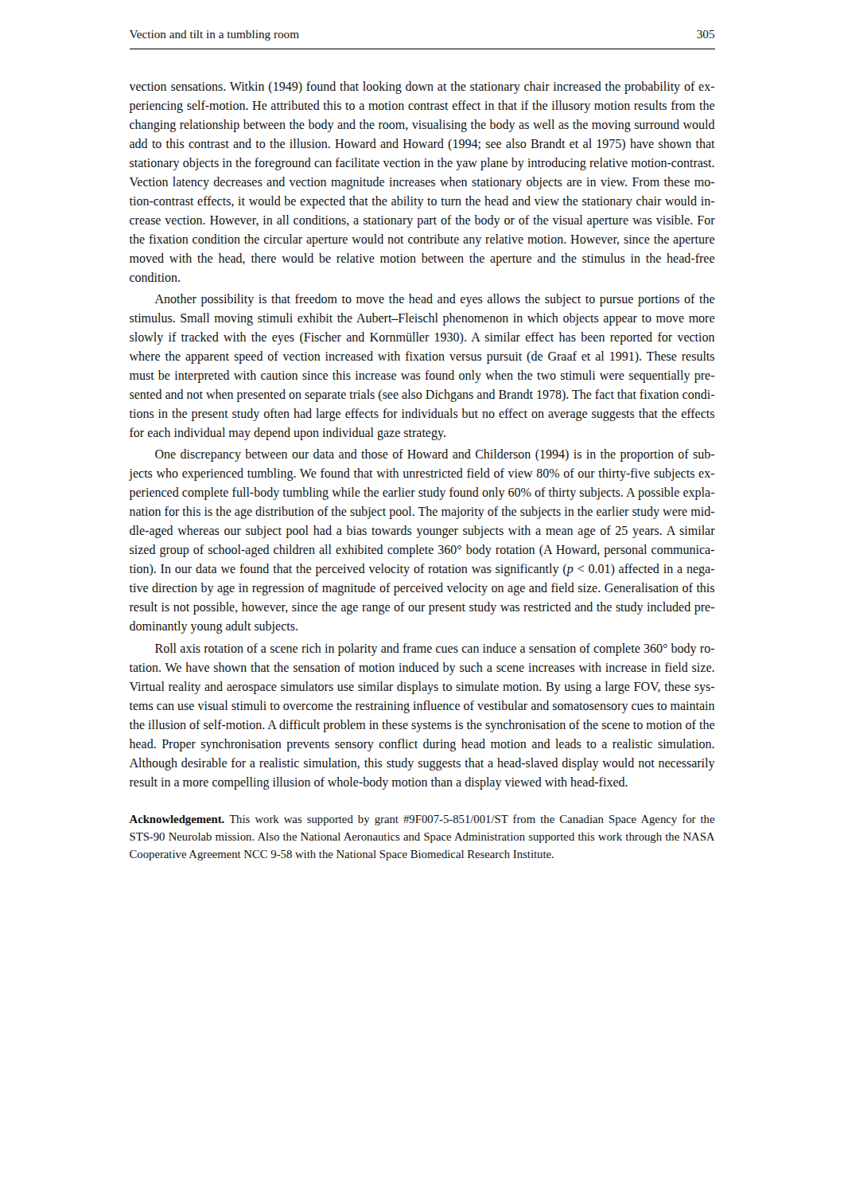Vection and tilt in a tumbling room 305
vection sensations. Witkin (1949) found that looking down at the stationary chair increased the probability of experiencing self-motion. He attributed this to a motion contrast effect in that if the illusory motion results from the changing relationship between the body and the room, visualising the body as well as the moving surround would add to this contrast and to the illusion. Howard and Howard (1994; see also Brandt et al 1975) have shown that stationary objects in the foreground can facilitate vection in the yaw plane by introducing relative motion-contrast. Vection latency decreases and vection magnitude increases when stationary objects are in view. From these motion-contrast effects, it would be expected that the ability to turn the head and view the stationary chair would increase vection. However, in all conditions, a stationary part of the body or of the visual aperture was visible. For the fixation condition the circular aperture would not contribute any relative motion. However, since the aperture moved with the head, there would be relative motion between the aperture and the stimulus in the head-free condition.
Another possibility is that freedom to move the head and eyes allows the subject to pursue portions of the stimulus. Small moving stimuli exhibit the Aubert–Fleischl phenomenon in which objects appear to move more slowly if tracked with the eyes (Fischer and Kornmüller 1930). A similar effect has been reported for vection where the apparent speed of vection increased with fixation versus pursuit (de Graaf et al 1991). These results must be interpreted with caution since this increase was found only when the two stimuli were sequentially presented and not when presented on separate trials (see also Dichgans and Brandt 1978). The fact that fixation conditions in the present study often had large effects for individuals but no effect on average suggests that the effects for each individual may depend upon individual gaze strategy.
One discrepancy between our data and those of Howard and Childerson (1994) is in the proportion of subjects who experienced tumbling. We found that with unrestricted field of view 80% of our thirty-five subjects experienced complete full-body tumbling while the earlier study found only 60% of thirty subjects. A possible explanation for this is the age distribution of the subject pool. The majority of the subjects in the earlier study were middle-aged whereas our subject pool had a bias towards younger subjects with a mean age of 25 years. A similar sized group of school-aged children all exhibited complete 360° body rotation (A Howard, personal communication). In our data we found that the perceived velocity of rotation was significantly (p < 0.01) affected in a negative direction by age in regression of magnitude of perceived velocity on age and field size. Generalisation of this result is not possible, however, since the age range of our present study was restricted and the study included predominantly young adult subjects.
Roll axis rotation of a scene rich in polarity and frame cues can induce a sensation of complete 360° body rotation. We have shown that the sensation of motion induced by such a scene increases with increase in field size. Virtual reality and aerospace simulators use similar displays to simulate motion. By using a large FOV, these systems can use visual stimuli to overcome the restraining influence of vestibular and somatosensory cues to maintain the illusion of self-motion. A difficult problem in these systems is the synchronisation of the scene to motion of the head. Proper synchronisation prevents sensory conflict during head motion and leads to a realistic simulation. Although desirable for a realistic simulation, this study suggests that a head-slaved display would not necessarily result in a more compelling illusion of whole-body motion than a display viewed with head-fixed.
Acknowledgement. This work was supported by grant #9F007-5-851/001/ST from the Canadian Space Agency for the STS-90 Neurolab mission. Also the National Aeronautics and Space Administration supported this work through the NASA Cooperative Agreement NCC 9-58 with the National Space Biomedical Research Institute.